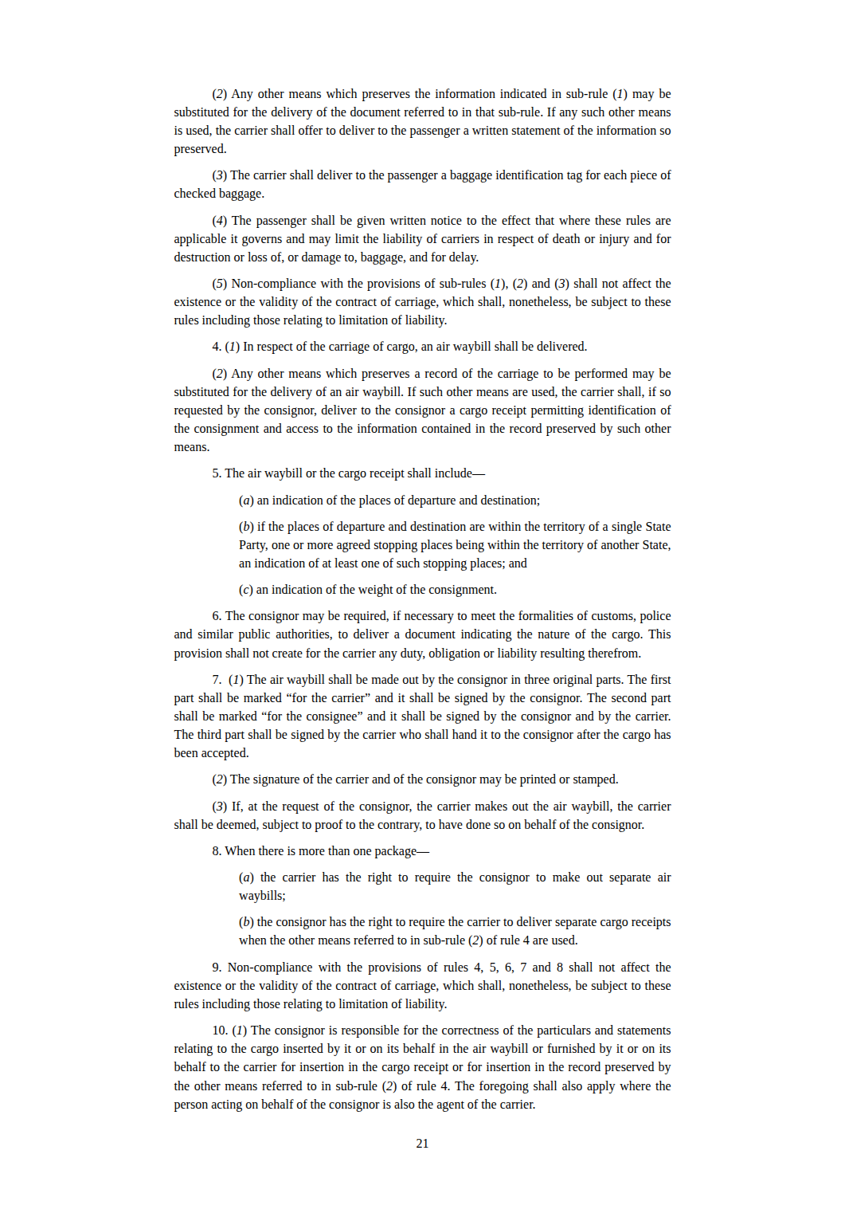(2) Any other means which preserves the information indicated in sub-rule (1) may be substituted for the delivery of the document referred to in that sub-rule. If any such other means is used, the carrier shall offer to deliver to the passenger a written statement of the information so preserved.
(3) The carrier shall deliver to the passenger a baggage identification tag for each piece of checked baggage.
(4) The passenger shall be given written notice to the effect that where these rules are applicable it governs and may limit the liability of carriers in respect of death or injury and for destruction or loss of, or damage to, baggage, and for delay.
(5) Non-compliance with the provisions of sub-rules (1), (2) and (3) shall not affect the existence or the validity of the contract of carriage, which shall, nonetheless, be subject to these rules including those relating to limitation of liability.
4. (1) In respect of the carriage of cargo, an air waybill shall be delivered.
(2) Any other means which preserves a record of the carriage to be performed may be substituted for the delivery of an air waybill. If such other means are used, the carrier shall, if so requested by the consignor, deliver to the consignor a cargo receipt permitting identification of the consignment and access to the information contained in the record preserved by such other means.
5. The air waybill or the cargo receipt shall include—
(a) an indication of the places of departure and destination;
(b) if the places of departure and destination are within the territory of a single State Party, one or more agreed stopping places being within the territory of another State, an indication of at least one of such stopping places; and
(c) an indication of the weight of the consignment.
6. The consignor may be required, if necessary to meet the formalities of customs, police and similar public authorities, to deliver a document indicating the nature of the cargo. This provision shall not create for the carrier any duty, obligation or liability resulting therefrom.
7. (1) The air waybill shall be made out by the consignor in three original parts. The first part shall be marked “for the carrier” and it shall be signed by the consignor. The second part shall be marked “for the consignee” and it shall be signed by the consignor and by the carrier. The third part shall be signed by the carrier who shall hand it to the consignor after the cargo has been accepted.
(2) The signature of the carrier and of the consignor may be printed or stamped.
(3) If, at the request of the consignor, the carrier makes out the air waybill, the carrier shall be deemed, subject to proof to the contrary, to have done so on behalf of the consignor.
8. When there is more than one package—
(a) the carrier has the right to require the consignor to make out separate air waybills;
(b) the consignor has the right to require the carrier to deliver separate cargo receipts when the other means referred to in sub-rule (2) of rule 4 are used.
9. Non-compliance with the provisions of rules 4, 5, 6, 7 and 8 shall not affect the existence or the validity of the contract of carriage, which shall, nonetheless, be subject to these rules including those relating to limitation of liability.
10. (1) The consignor is responsible for the correctness of the particulars and statements relating to the cargo inserted by it or on its behalf in the air waybill or furnished by it or on its behalf to the carrier for insertion in the cargo receipt or for insertion in the record preserved by the other means referred to in sub-rule (2) of rule 4. The foregoing shall also apply where the person acting on behalf of the consignor is also the agent of the carrier.
21